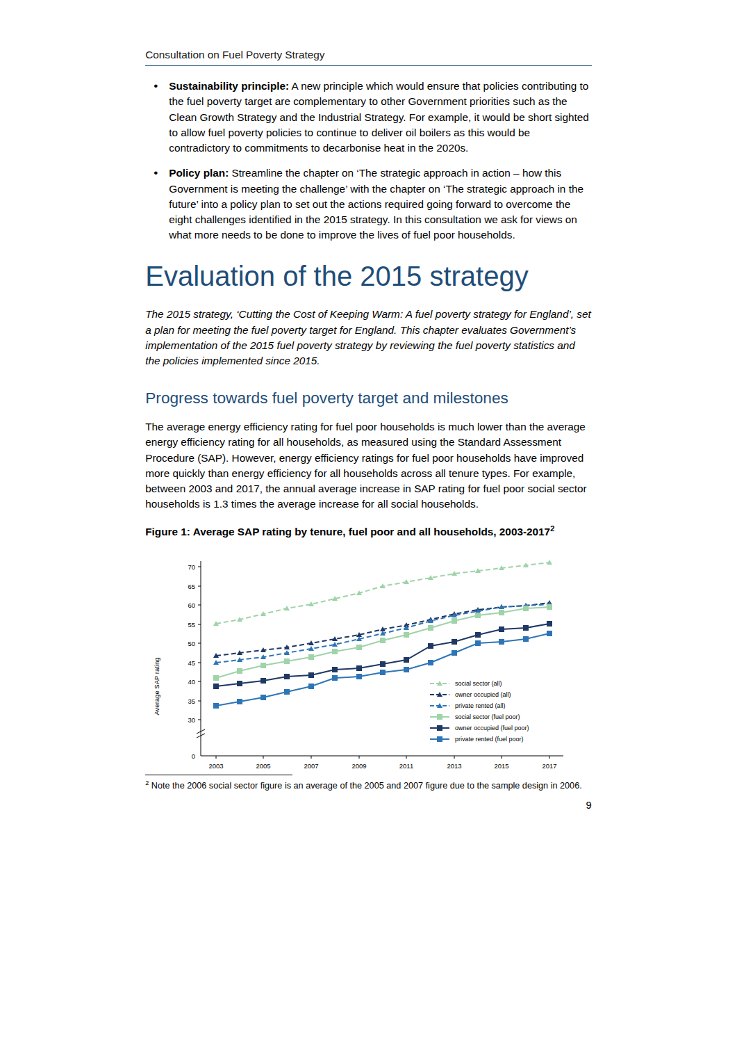Consultation on Fuel Poverty Strategy
Sustainability principle: A new principle which would ensure that policies contributing to the fuel poverty target are complementary to other Government priorities such as the Clean Growth Strategy and the Industrial Strategy. For example, it would be short sighted to allow fuel poverty policies to continue to deliver oil boilers as this would be contradictory to commitments to decarbonise heat in the 2020s.
Policy plan: Streamline the chapter on ‘The strategic approach in action – how this Government is meeting the challenge’ with the chapter on ‘The strategic approach in the future’ into a policy plan to set out the actions required going forward to overcome the eight challenges identified in the 2015 strategy. In this consultation we ask for views on what more needs to be done to improve the lives of fuel poor households.
Evaluation of the 2015 strategy
The 2015 strategy, ‘Cutting the Cost of Keeping Warm: A fuel poverty strategy for England’, set a plan for meeting the fuel poverty target for England. This chapter evaluates Government’s implementation of the 2015 fuel poverty strategy by reviewing the fuel poverty statistics and the policies implemented since 2015.
Progress towards fuel poverty target and milestones
The average energy efficiency rating for fuel poor households is much lower than the average energy efficiency rating for all households, as measured using the Standard Assessment Procedure (SAP). However, energy efficiency ratings for fuel poor households have improved more quickly than energy efficiency for all households across all tenure types. For example, between 2003 and 2017, the annual average increase in SAP rating for fuel poor social sector households is 1.3 times the average increase for all social households.
Figure 1: Average SAP rating by tenure, fuel poor and all households, 2003-20172
Average SAP rating 70 65 60 55 50 45 40 35 30 0 2003 2005 2007 2009 2011 2013 2015 2017 social sector (all) owner occupied (all) private rented (all) social sector (fuel poor) owner occupied (fuel poor) private rented (fuel poor)
2 Note the 2006 social sector figure is an average of the 2005 and 2007 figure due to the sample design in 2006.
9